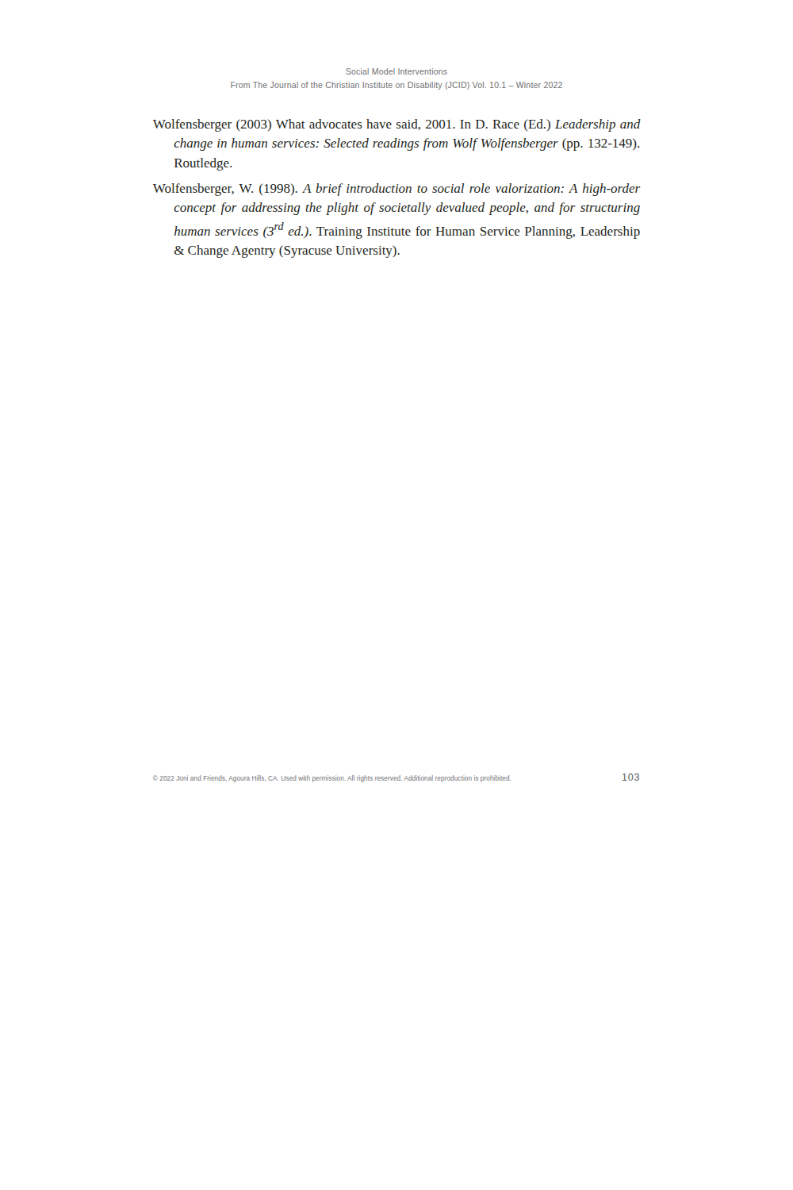Social Model Interventions From The Journal of the Christian Institute on Disability (JCID) Vol. 10.1 – Winter 2022
Wolfensberger (2003) What advocates have said, 2001. In D. Race (Ed.) Leadership and change in human services: Selected readings from Wolf Wolfensberger (pp. 132-149). Routledge.
Wolfensberger, W. (1998). A brief introduction to social role valorization: A high-order concept for addressing the plight of societally devalued people, and for structuring human services (3rd ed.). Training Institute for Human Service Planning, Leadership & Change Agentry (Syracuse University).
© 2022 Joni and Friends, Agoura Hills, CA. Used with permission. All rights reserved. Additional reproduction is prohibited. 103